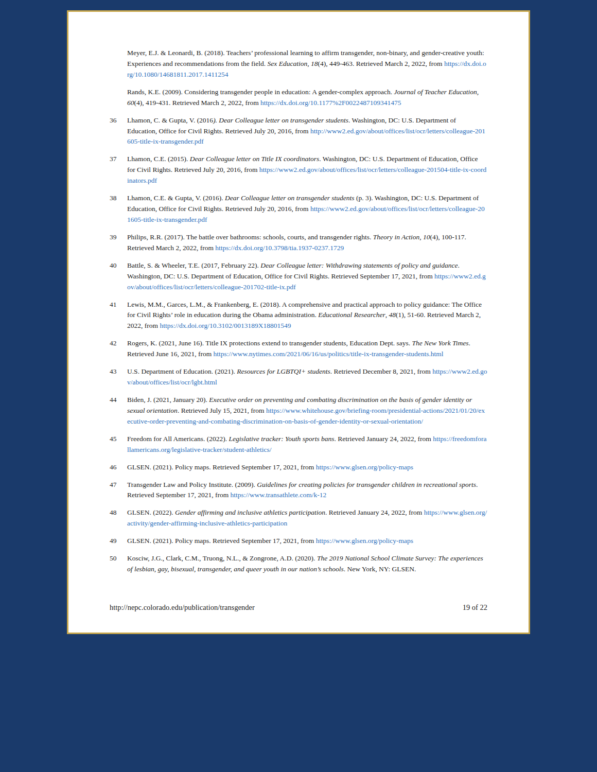Meyer, E.J. & Leonardi, B. (2018). Teachers’ professional learning to affirm transgender, non-binary, and gender-creative youth: Experiences and recommendations from the field. Sex Education, 18(4), 449-463. Retrieved March 2, 2022, from https://dx.doi.org/10.1080/14681811.2017.1411254
Rands, K.E. (2009). Considering transgender people in education: A gender-complex approach. Journal of Teacher Education, 60(4), 419-431. Retrieved March 2, 2022, from https://dx.doi.org/10.1177%2F0022487109341475
36 Lhamon, C. & Gupta, V. (2016). Dear Colleague letter on transgender students. Washington, DC: U.S. Department of Education, Office for Civil Rights. Retrieved July 20, 2016, from http://www2.ed.gov/about/offices/list/ocr/letters/colleague-201605-title-ix-transgender.pdf
37 Lhamon, C.E. (2015). Dear Colleague letter on Title IX coordinators. Washington, DC: U.S. Department of Education, Office for Civil Rights. Retrieved July 20, 2016, from https://www2.ed.gov/about/offices/list/ocr/letters/colleague-201504-title-ix-coordinators.pdf
38 Lhamon, C.E. & Gupta, V. (2016). Dear Colleague letter on transgender students (p. 3). Washington, DC: U.S. Department of Education, Office for Civil Rights. Retrieved July 20, 2016, from https://www2.ed.gov/about/offices/list/ocr/letters/colleague-201605-title-ix-transgender.pdf
39 Philips, R.R. (2017). The battle over bathrooms: schools, courts, and transgender rights. Theory in Action, 10(4), 100-117. Retrieved March 2, 2022, from https://dx.doi.org/10.3798/tia.1937-0237.1729
40 Battle, S. & Wheeler, T.E. (2017, February 22). Dear Colleague letter: Withdrawing statements of policy and guidance. Washington, DC: U.S. Department of Education, Office for Civil Rights. Retrieved September 17, 2021, from https://www2.ed.gov/about/offices/list/ocr/letters/colleague-201702-title-ix.pdf
41 Lewis, M.M., Garces, L.M., & Frankenberg, E. (2018). A comprehensive and practical approach to policy guidance: The Office for Civil Rights’ role in education during the Obama administration. Educational Researcher, 48(1), 51-60. Retrieved March 2, 2022, from https://dx.doi.org/10.3102/0013189X18801549
42 Rogers, K. (2021, June 16). Title IX protections extend to transgender students, Education Dept. says. The New York Times. Retrieved June 16, 2021, from https://www.nytimes.com/2021/06/16/us/politics/title-ix-transgender-students.html
43 U.S. Department of Education. (2021). Resources for LGBTQI+ students. Retrieved December 8, 2021, from https://www2.ed.gov/about/offices/list/ocr/lgbt.html
44 Biden, J. (2021, January 20). Executive order on preventing and combating discrimination on the basis of gender identity or sexual orientation. Retrieved July 15, 2021, from https://www.whitehouse.gov/briefing-room/presidential-actions/2021/01/20/executive-order-preventing-and-combating-discrimination-on-basis-of-gender-identity-or-sexual-orientation/
45 Freedom for All Americans. (2022). Legislative tracker: Youth sports bans. Retrieved January 24, 2022, from https://freedomforallamericans.org/legislative-tracker/student-athletics/
46 GLSEN. (2021). Policy maps. Retrieved September 17, 2021, from https://www.glsen.org/policy-maps
47 Transgender Law and Policy Institute. (2009). Guidelines for creating policies for transgender children in recreational sports. Retrieved September 17, 2021, from https://www.transathlete.com/k-12
48 GLSEN. (2022). Gender affirming and inclusive athletics participation. Retrieved January 24, 2022, from https://www.glsen.org/activity/gender-affirming-inclusive-athletics-participation
49 GLSEN. (2021). Policy maps. Retrieved September 17, 2021, from https://www.glsen.org/policy-maps
50 Kosciw, J.G., Clark, C.M., Truong, N.L., & Zongrone, A.D. (2020). The 2019 National School Climate Survey: The experiences of lesbian, gay, bisexual, transgender, and queer youth in our nation’s schools. New York, NY: GLSEN.
http://nepc.colorado.edu/publication/transgender 19 of 22